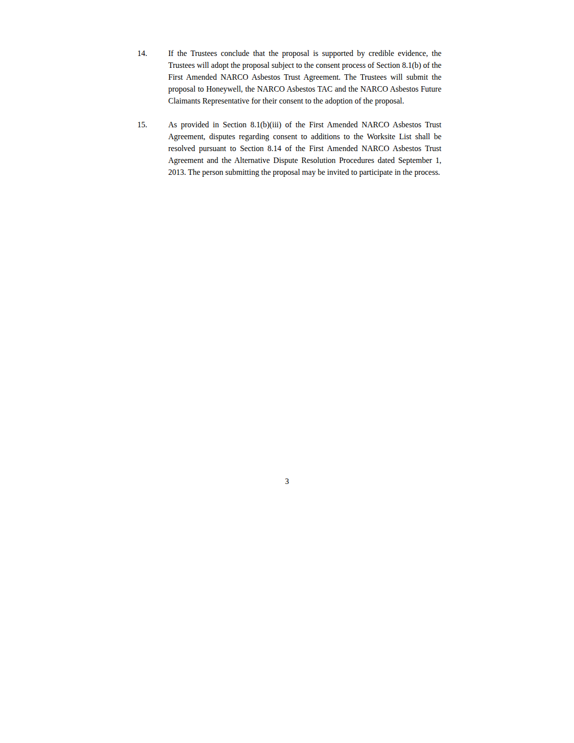If the Trustees conclude that the proposal is supported by credible evidence, the Trustees will adopt the proposal subject to the consent process of Section 8.1(b) of the First Amended NARCO Asbestos Trust Agreement. The Trustees will submit the proposal to Honeywell, the NARCO Asbestos TAC and the NARCO Asbestos Future Claimants Representative for their consent to the adoption of the proposal.
As provided in Section 8.1(b)(iii) of the First Amended NARCO Asbestos Trust Agreement, disputes regarding consent to additions to the Worksite List shall be resolved pursuant to Section 8.14 of the First Amended NARCO Asbestos Trust Agreement and the Alternative Dispute Resolution Procedures dated September 1, 2013. The person submitting the proposal may be invited to participate in the process.
3